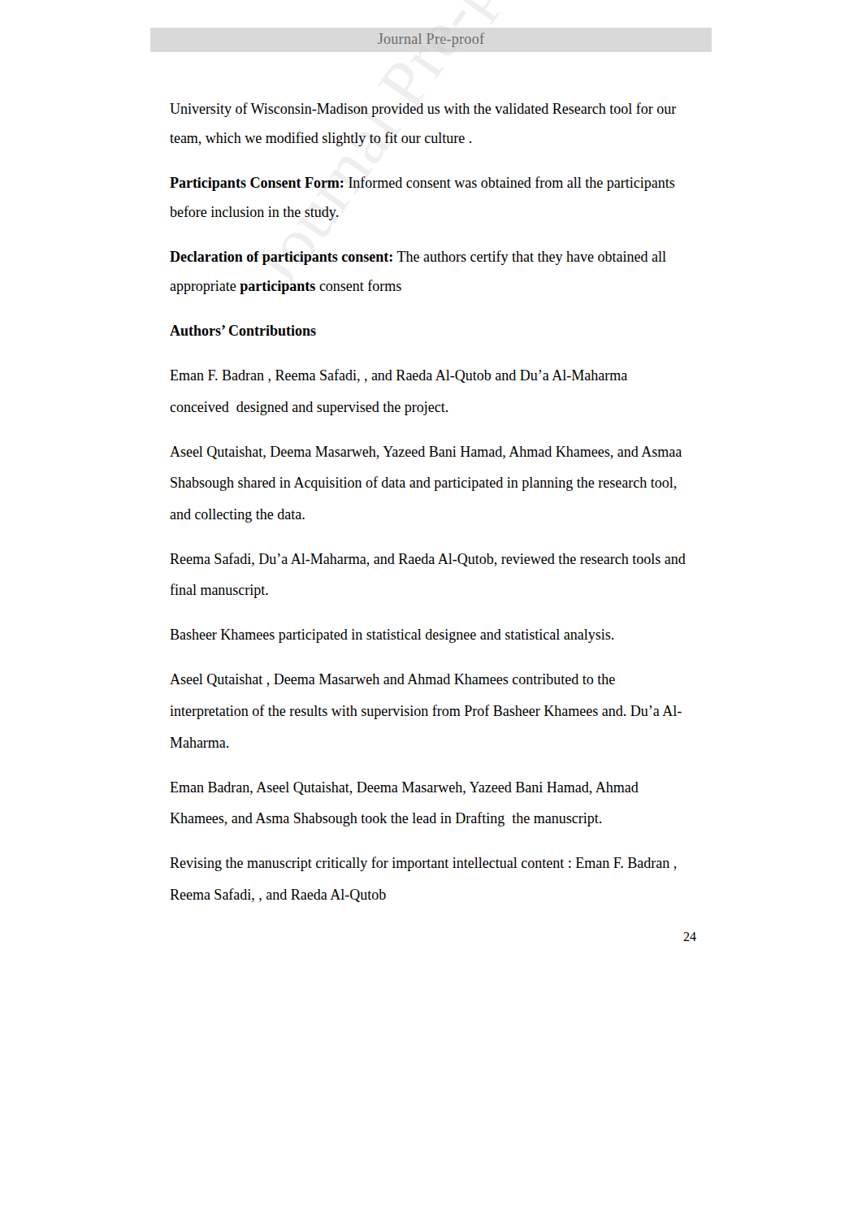Journal Pre-proof
Journal Pre-proof
University of Wisconsin-Madison provided us with the validated Research tool for our team, which we modified slightly to fit our culture .
Participants Consent Form: Informed consent was obtained from all the participants before inclusion in the study.
Declaration of participants consent: The authors certify that they have obtained all appropriate participants consent forms
Authors’ Contributions
Eman F. Badran , Reema Safadi, , and Raeda Al-Qutob and Du’a Al-Maharma
conceived designed and supervised the project.
Aseel Qutaishat, Deema Masarweh, Yazeed Bani Hamad, Ahmad Khamees, and Asmaa
Shabsough shared in Acquisition of data and participated in planning the research tool,
and collecting the data.
Reema Safadi, Du’a Al-Maharma, and Raeda Al-Qutob, reviewed the research tools and
final manuscript.
Basheer Khamees participated in statistical designee and statistical analysis.
Aseel Qutaishat , Deema Masarweh and Ahmad Khamees contributed to the
interpretation of the results with supervision from Prof Basheer Khamees and. Du’a Al-
Maharma.
Eman Badran, Aseel Qutaishat, Deema Masarweh, Yazeed Bani Hamad, Ahmad
Khamees, and Asma Shabsough took the lead in Drafting the manuscript.
Revising the manuscript critically for important intellectual content : Eman F. Badran ,
Reema Safadi, , and Raeda Al-Qutob
24